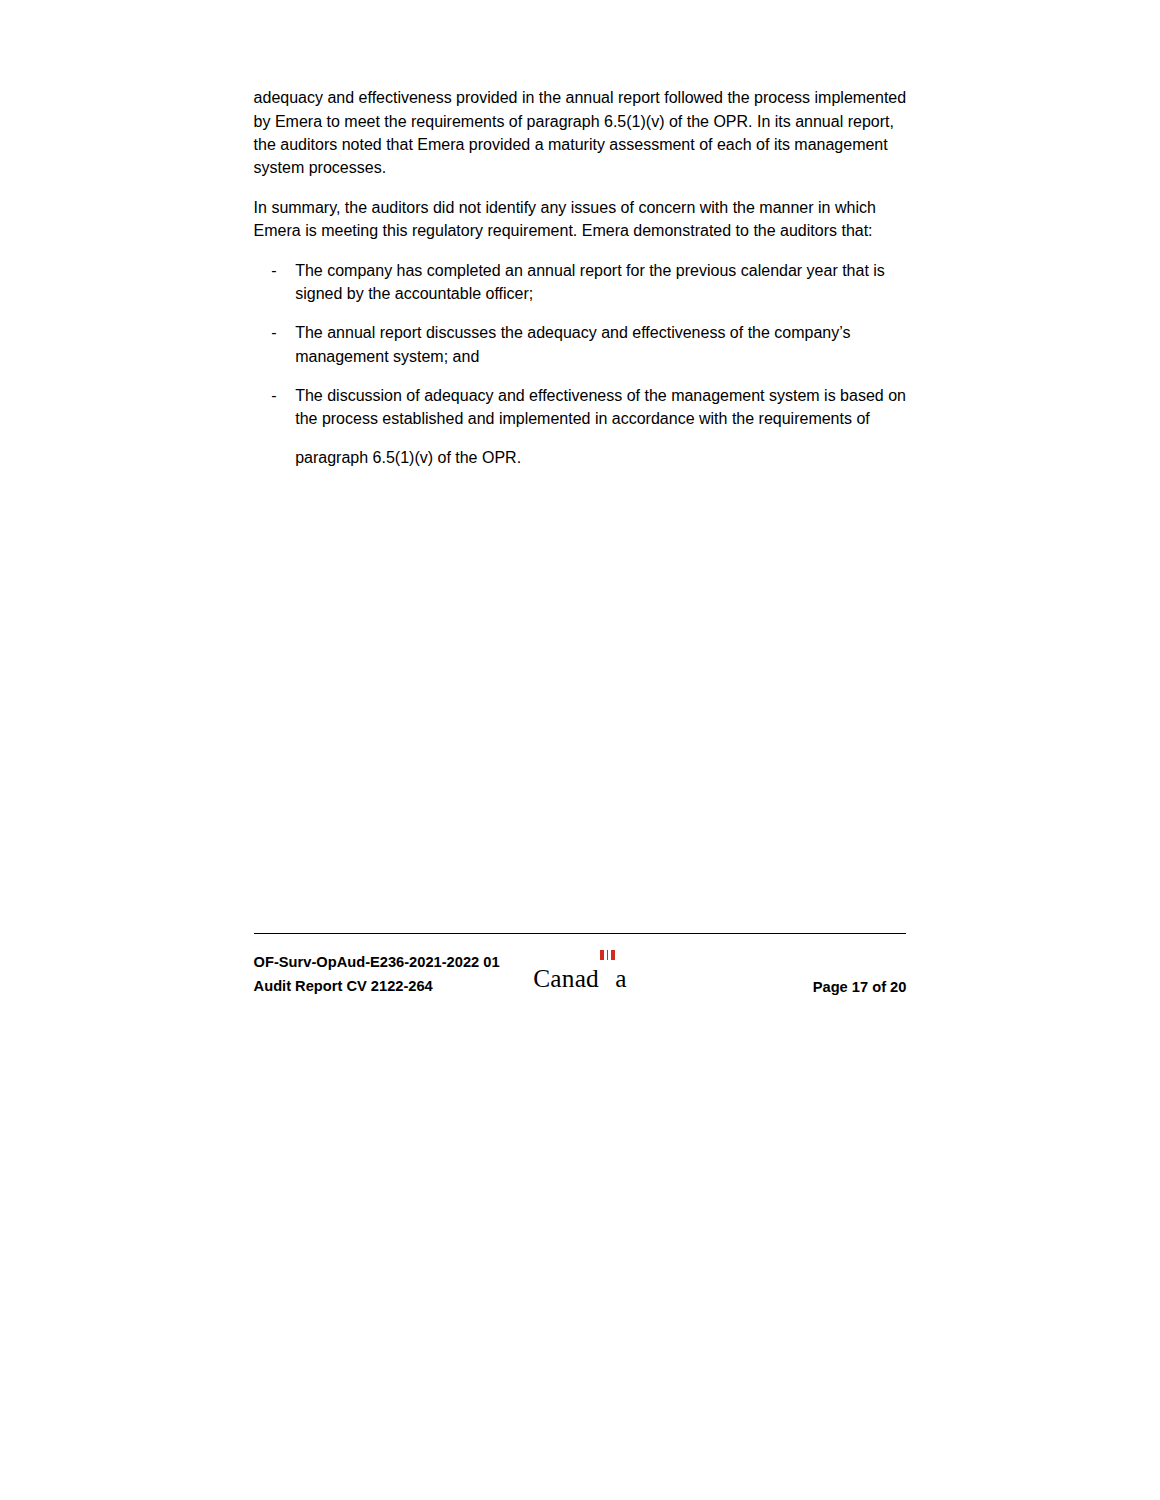adequacy and effectiveness provided in the annual report followed the process implemented by Emera to meet the requirements of paragraph 6.5(1)(v) of the OPR. In its annual report, the auditors noted that Emera provided a maturity assessment of each of its management system processes.
In summary, the auditors did not identify any issues of concern with the manner in which Emera is meeting this regulatory requirement. Emera demonstrated to the auditors that:
The company has completed an annual report for the previous calendar year that is signed by the accountable officer;
The annual report discusses the adequacy and effectiveness of the company’s management system; and
The discussion of adequacy and effectiveness of the management system is based on the process established and implemented in accordance with the requirements of
paragraph 6.5(1)(v) of the OPR.
OF-Surv-OpAud-E236-2021-2022 01
Audit Report CV 2122-264
Canad a
Page 17 of 20